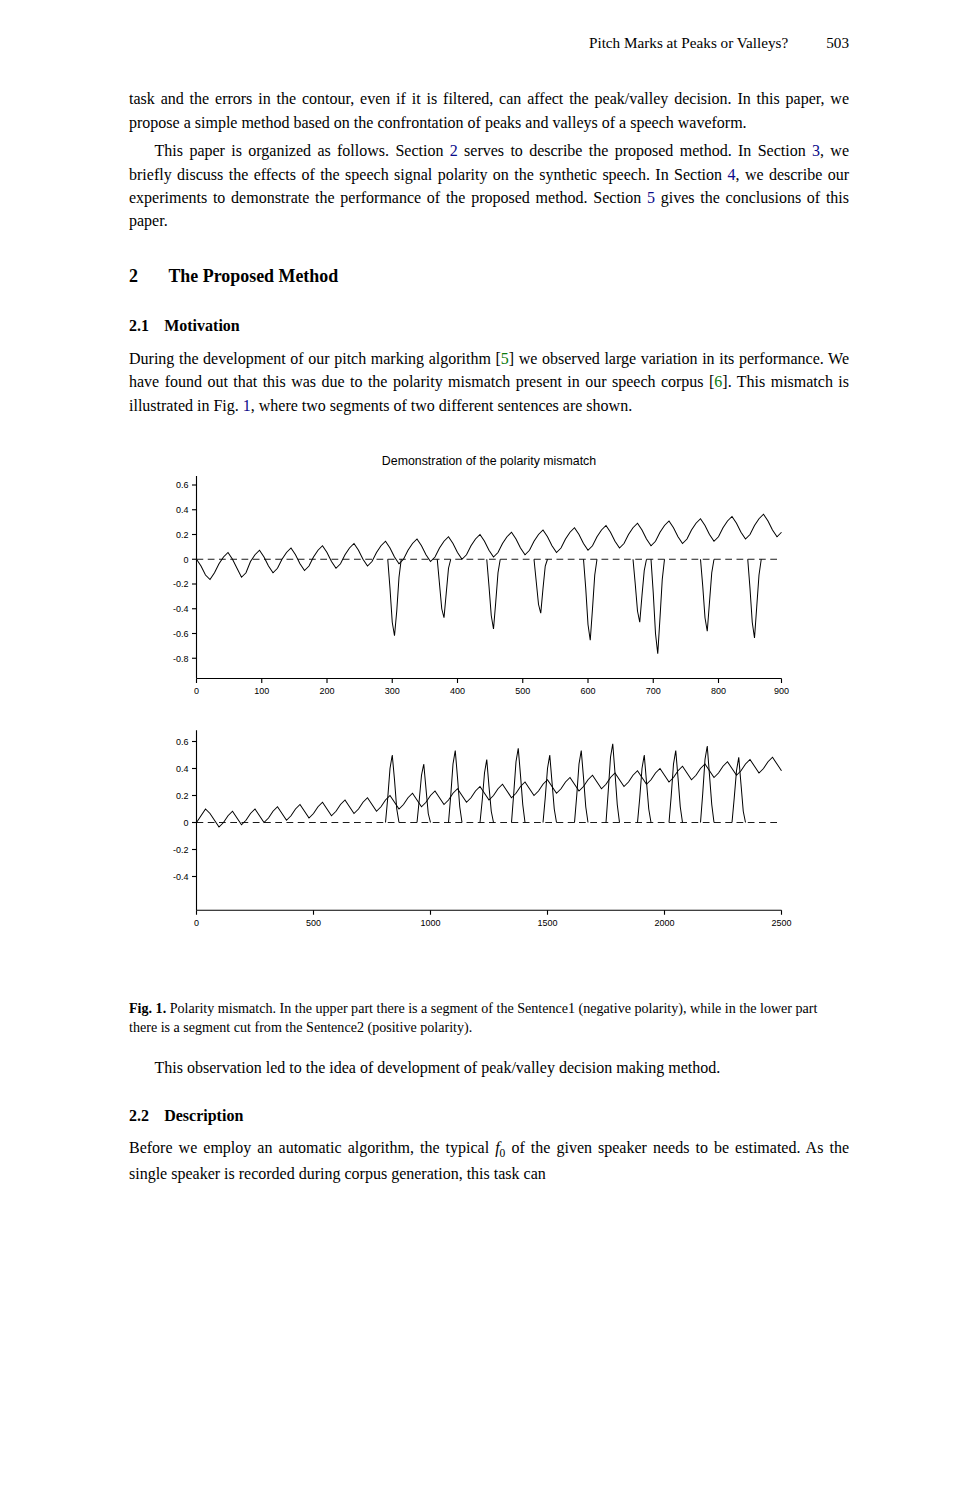Pitch Marks at Peaks or Valleys? 503
task and the errors in the contour, even if it is filtered, can affect the peak/valley decision. In this paper, we propose a simple method based on the confrontation of peaks and valleys of a speech waveform.
This paper is organized as follows. Section 2 serves to describe the proposed method. In Section 3, we briefly discuss the effects of the speech signal polarity on the synthetic speech. In Section 4, we describe our experiments to demonstrate the performance of the proposed method. Section 5 gives the conclusions of this paper.
2 The Proposed Method
2.1 Motivation
During the development of our pitch marking algorithm [5] we observed large variation in its performance. We have found out that this was due to the polarity mismatch present in our speech corpus [6]. This mismatch is illustrated in Fig. 1, where two segments of two different sentences are shown.
Demonstration of the polarity mismatch 0.6 0.4 0.2 0 -0.2 -0.4 -0.6 -0.8 0 100 200 300 400 500 600 700 800 900 0.6 0.4 0.2 0 -0.2 -0.4 0 500 1000 1500 2000 2500
Fig. 1. Polarity mismatch. In the upper part there is a segment of the Sentence1 (negative polarity), while in the lower part there is a segment cut from the Sentence2 (positive polarity).
This observation led to the idea of development of peak/valley decision making method.
2.2 Description
Before we employ an automatic algorithm, the typical f0 of the given speaker needs to be estimated. As the single speaker is recorded during corpus generation, this task can